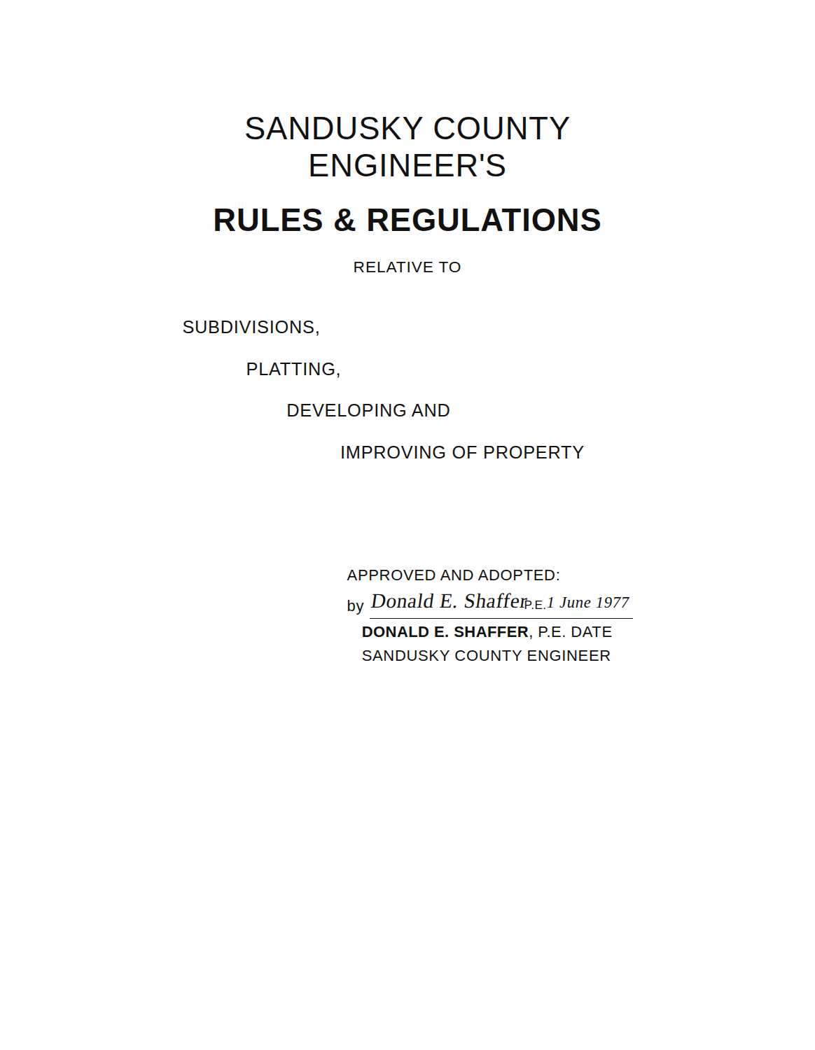SANDUSKY COUNTY ENGINEER'S
RULES & REGULATIONS
RELATIVE TO
SUBDIVISIONS,
PLATTING,
DEVELOPING AND
IMPROVING OF PROPERTY
APPROVED AND ADOPTED:
by Donald E. Shaffer P.E. 1 June 1977
DONALD E. SHAFFER, P.E. DATE
SANDUSKY COUNTY ENGINEER